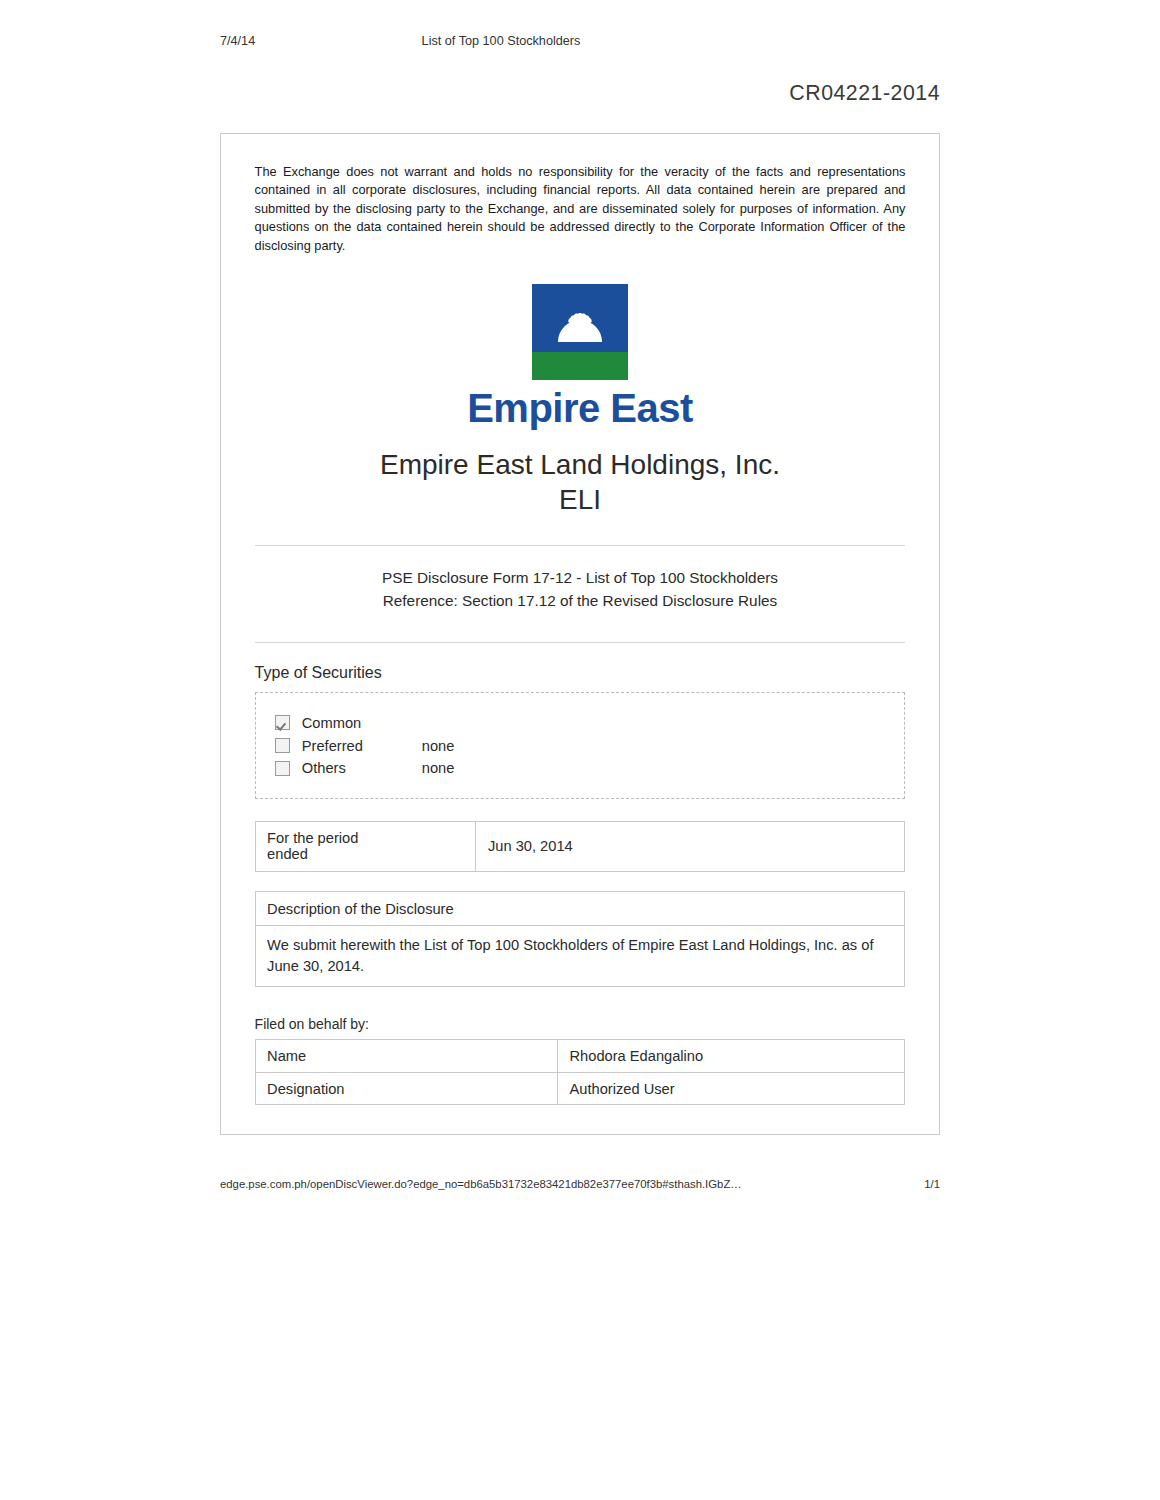7/4/14
List of Top 100 Stockholders
CR04221-2014
The Exchange does not warrant and holds no responsibility for the veracity of the facts and representations contained in all corporate disclosures, including financial reports. All data contained herein are prepared and submitted by the disclosing party to the Exchange, and are disseminated solely for purposes of information. Any questions on the data contained herein should be addressed directly to the Corporate Information Officer of the disclosing party.
Empire East
Empire East Land Holdings, Inc.
ELI
PSE Disclosure Form 17-12 - List of Top 100 Stockholders
Reference: Section 17.12 of the Revised Disclosure Rules
Type of Securities
Common
Preferred none
Others none
| For the period ended | Jun 30, 2014 |
| Description of the Disclosure |
| We submit herewith the List of Top 100 Stockholders of Empire East Land Holdings, Inc. as of June 30, 2014. |
Filed on behalf by:
| Name | Rhodora Edangalino |
| Designation | Authorized User |
edge.pse.com.ph/openDiscViewer.do?edge_no=db6a5b31732e83421db82e377ee70f3b#sthash.IGbZ…
1/1